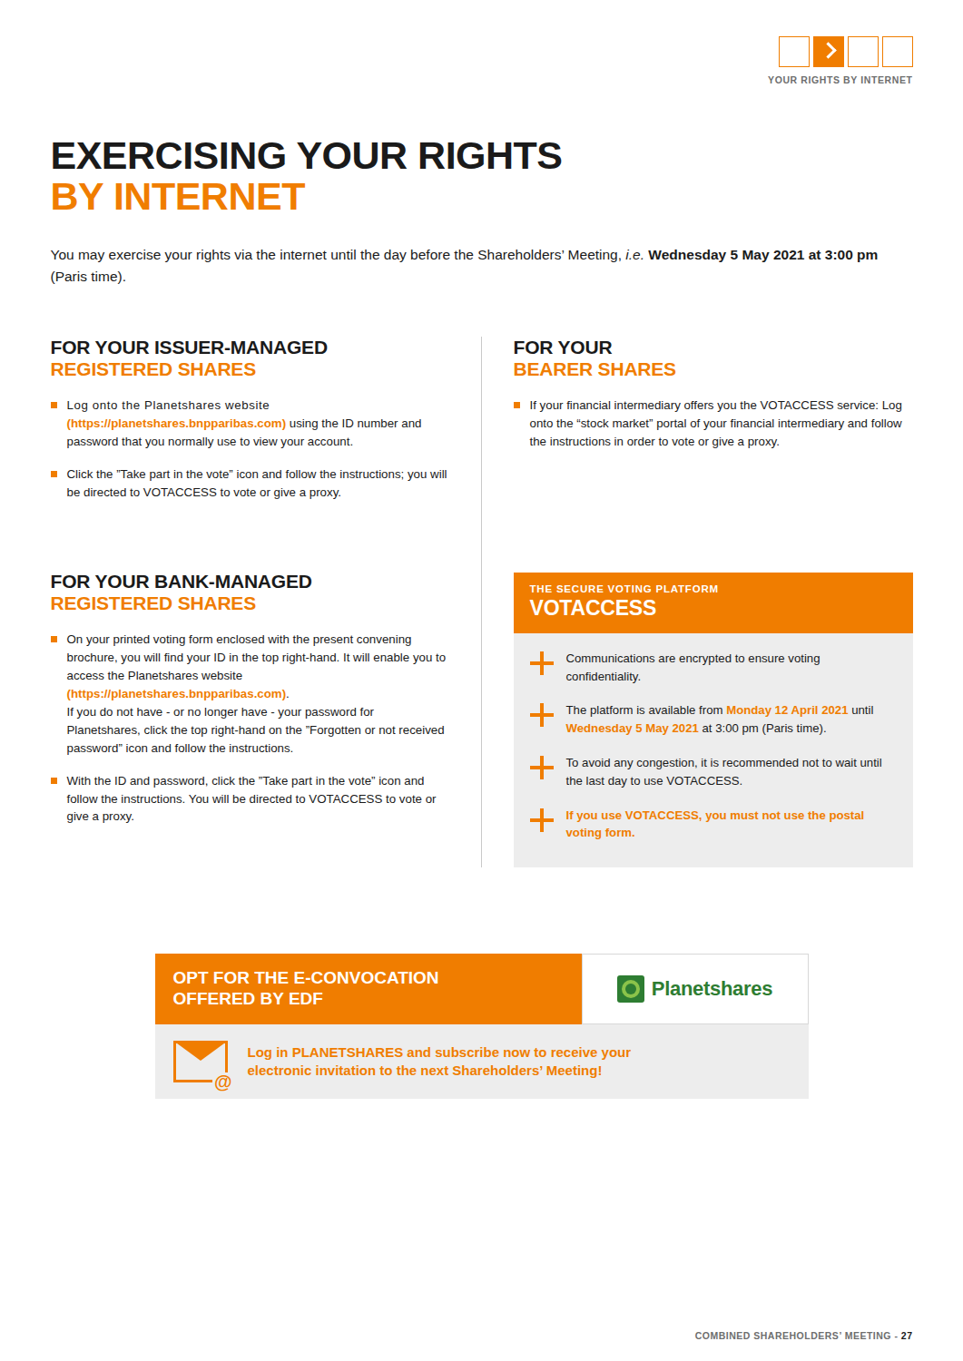YOUR RIGHTS BY INTERNET
EXERCISING YOUR RIGHTS
BY INTERNET
You may exercise your rights via the internet until the day before the Shareholders’ Meeting, i.e. Wednesday 5 May 2021 at 3:00 pm (Paris time).
FOR YOUR ISSUER-MANAGED
REGISTERED SHARES
Log onto the Planetshares website (https://planetshares.bnpparibas.com) using the ID number and password that you normally use to view your account.
Click the ”Take part in the vote” icon and follow the instructions; you will be directed to VOTACCESS to vote or give a proxy.
FOR YOUR BANK-MANAGED
REGISTERED SHARES
On your printed voting form enclosed with the present convening brochure, you will find your ID in the top right-hand. It will enable you to access the Planetshares website (https://planetshares.bnpparibas.com).
If you do not have - or no longer have - your password for Planetshares, click the top right-hand on the ”Forgotten or not received password” icon and follow the instructions.
With the ID and password, click the ”Take part in the vote” icon and follow the instructions. You will be directed to VOTACCESS to vote or give a proxy.
FOR YOUR
BEARER SHARES
If your financial intermediary offers you the VOTACCESS service: Log onto the “stock market” portal of your financial intermediary and follow the instructions in order to vote or give a proxy.
THE SECURE VOTING PLATFORM
VOTACCESS
Communications are encrypted to ensure voting confidentiality.
The platform is available from Monday 12 April 2021 until Wednesday 5 May 2021 at 3:00 pm (Paris time).
To avoid any congestion, it is recommended not to wait until the last day to use VOTACCESS.
If you use VOTACCESS, you must not use the postal voting form.
OPT FOR THE E-CONVOCATION
OFFERED BY EDF
Planetshares
Log in PLANETSHARES and subscribe now to receive your
electronic invitation to the next Shareholders’ Meeting!
COMBINED SHAREHOLDERS’ MEETING - 27